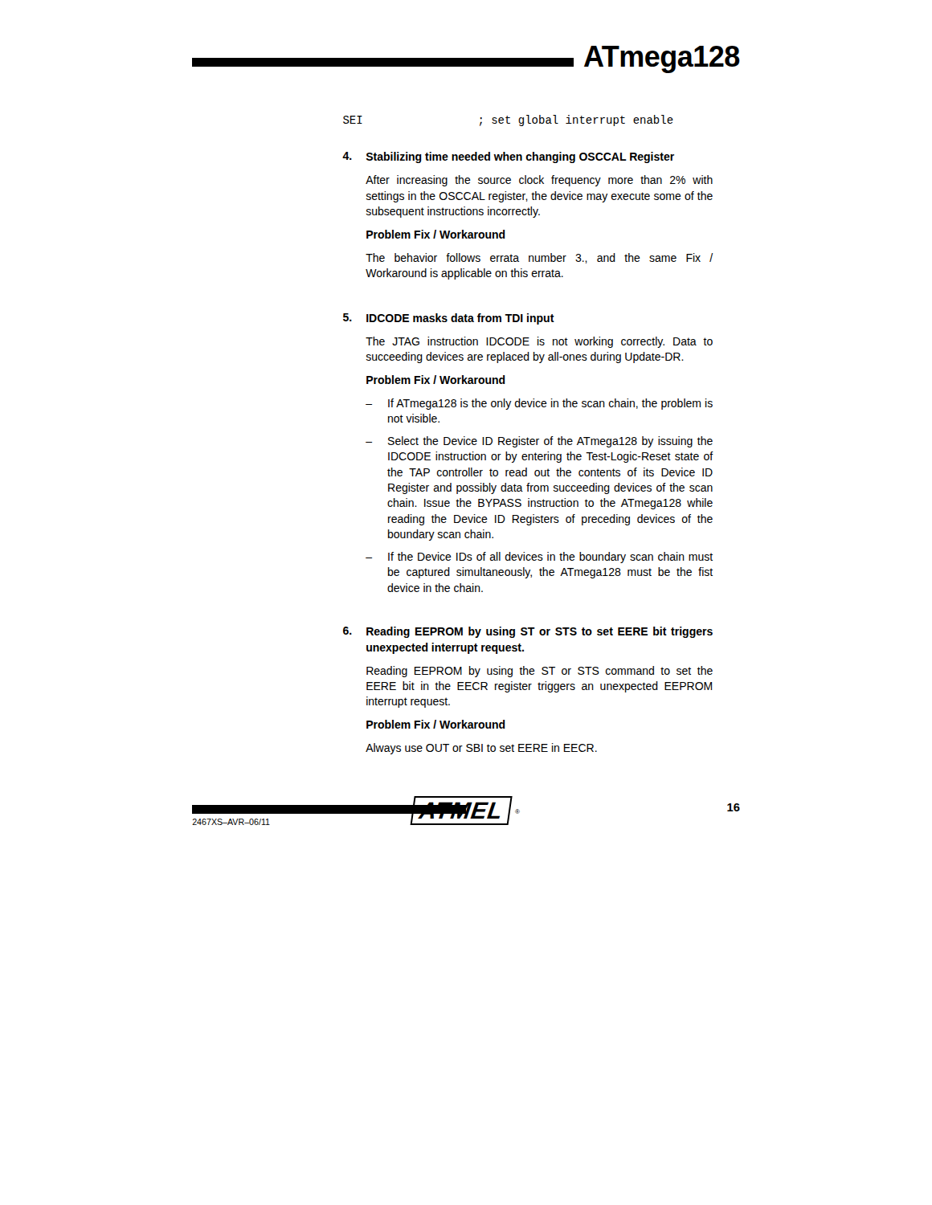ATmega128
SEI ; set global interrupt enable
4.
Stabilizing time needed when changing OSCCAL Register
After increasing the source clock frequency more than 2% with settings in the OSCCAL register, the device may execute some of the subsequent instructions incorrectly.
Problem Fix / Workaround
The behavior follows errata number 3., and the same Fix / Workaround is applicable on this errata.
5.
IDCODE masks data from TDI input
The JTAG instruction IDCODE is not working correctly. Data to succeeding devices are replaced by all-ones during Update-DR.
Problem Fix / Workaround
–If ATmega128 is the only device in the scan chain, the problem is not visible.
–Select the Device ID Register of the ATmega128 by issuing the IDCODE instruction or by entering the Test-Logic-Reset state of the TAP controller to read out the contents of its Device ID Register and possibly data from succeeding devices of the scan chain. Issue the BYPASS instruction to the ATmega128 while reading the Device ID Registers of preceding devices of the boundary scan chain.
–If the Device IDs of all devices in the boundary scan chain must be captured simultaneously, the ATmega128 must be the fist device in the chain.
6.
Reading EEPROM by using ST or STS to set EERE bit triggers unexpected interrupt request.
Reading EEPROM by using the ST or STS command to set the EERE bit in the EECR register triggers an unexpected EEPROM interrupt request.
Problem Fix / Workaround
Always use OUT or SBI to set EERE in EECR.
16
2467XS–AVR–06/11
ATMEL ®